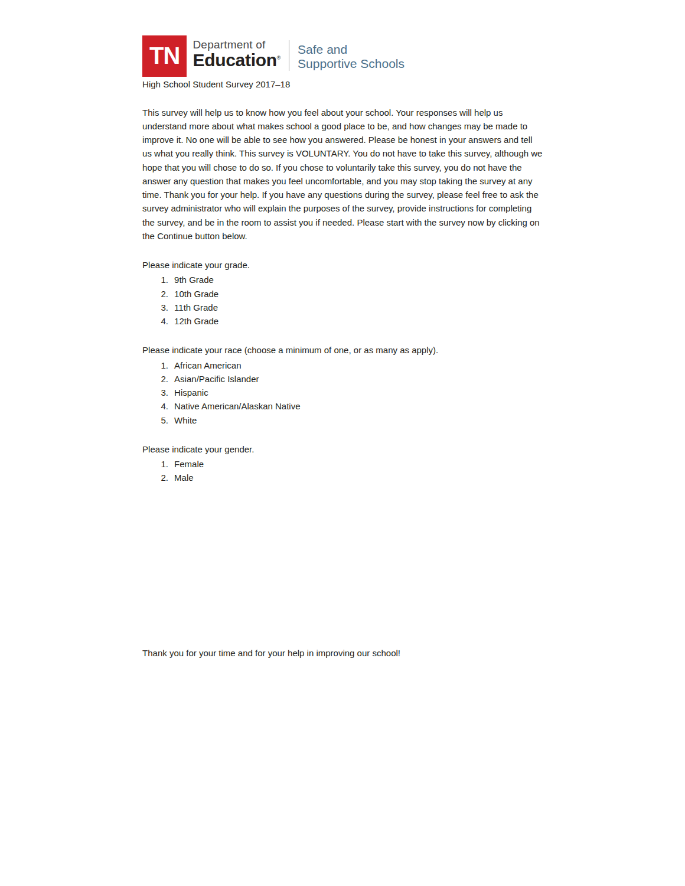TN
Department of
Education®
Safe and
Supportive Schools
High School Student Survey 2017–18
This survey will help us to know how you feel about your school. Your responses will help us understand more about what makes school a good place to be, and how changes may be made to improve it. No one will be able to see how you answered. Please be honest in your answers and tell us what you really think. This survey is VOLUNTARY. You do not have to take this survey, although we hope that you will chose to do so. If you chose to voluntarily take this survey, you do not have the answer any question that makes you feel uncomfortable, and you may stop taking the survey at any time. Thank you for your help. If you have any questions during the survey, please feel free to ask the survey administrator who will explain the purposes of the survey, provide instructions for completing the survey, and be in the room to assist you if needed. Please start with the survey now by clicking on the Continue button below.
Please indicate your grade.
9th Grade
10th Grade
11th Grade
12th Grade
Please indicate your race (choose a minimum of one, or as many as apply).
African American
Asian/Pacific Islander
Hispanic
Native American/Alaskan Native
White
Please indicate your gender.
Female
Male
Thank you for your time and for your help in improving our school!